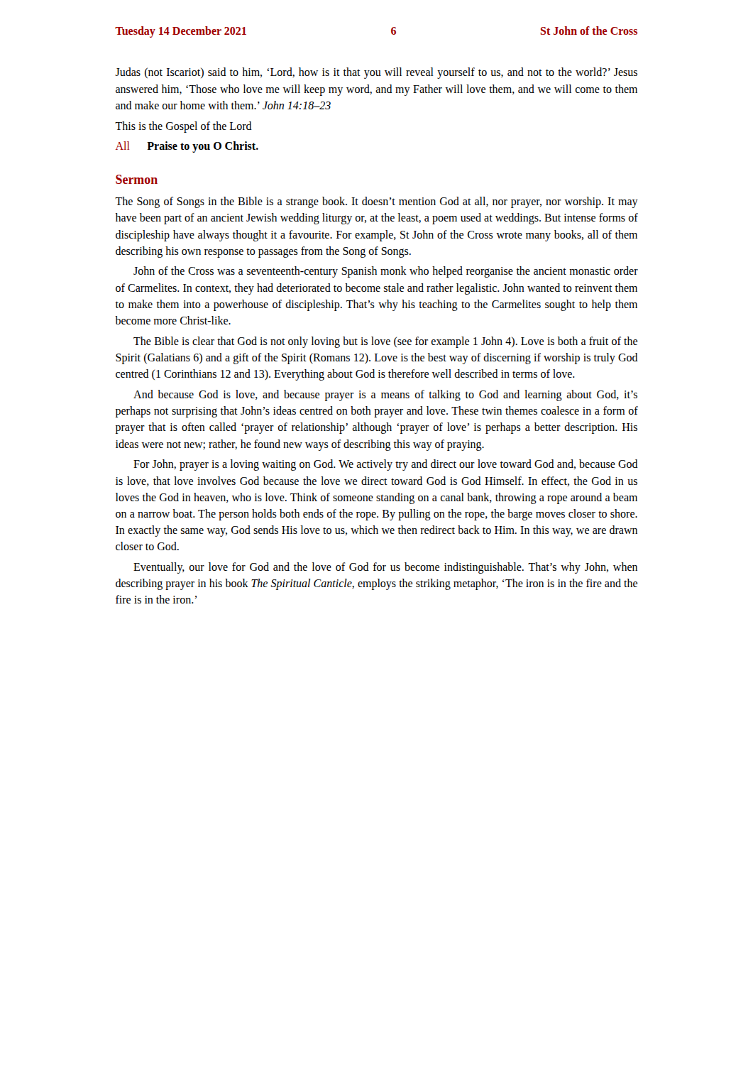Tuesday 14 December 2021 6 St John of the Cross
Judas (not Iscariot) said to him, ‘Lord, how is it that you will reveal yourself to us, and not to the world?’ Jesus answered him, ‘Those who love me will keep my word, and my Father will love them, and we will come to them and make our home with them.’ John 14:18–23
This is the Gospel of the Lord
All Praise to you O Christ.
Sermon
The Song of Songs in the Bible is a strange book. It doesn’t mention God at all, nor prayer, nor worship. It may have been part of an ancient Jewish wedding liturgy or, at the least, a poem used at weddings. But intense forms of discipleship have always thought it a favourite. For example, St John of the Cross wrote many books, all of them describing his own response to passages from the Song of Songs.
John of the Cross was a seventeenth-century Spanish monk who helped reorganise the ancient monastic order of Carmelites. In context, they had deteriorated to become stale and rather legalistic. John wanted to reinvent them to make them into a powerhouse of discipleship. That’s why his teaching to the Carmelites sought to help them become more Christ-like.
The Bible is clear that God is not only loving but is love (see for example 1 John 4). Love is both a fruit of the Spirit (Galatians 6) and a gift of the Spirit (Romans 12). Love is the best way of discerning if worship is truly God centred (1 Corinthians 12 and 13). Everything about God is therefore well described in terms of love.
And because God is love, and because prayer is a means of talking to God and learning about God, it’s perhaps not surprising that John’s ideas centred on both prayer and love. These twin themes coalesce in a form of prayer that is often called ‘prayer of relationship’ although ‘prayer of love’ is perhaps a better description. His ideas were not new; rather, he found new ways of describing this way of praying.
For John, prayer is a loving waiting on God. We actively try and direct our love toward God and, because God is love, that love involves God because the love we direct toward God is God Himself. In effect, the God in us loves the God in heaven, who is love. Think of someone standing on a canal bank, throwing a rope around a beam on a narrow boat. The person holds both ends of the rope. By pulling on the rope, the barge moves closer to shore. In exactly the same way, God sends His love to us, which we then redirect back to Him. In this way, we are drawn closer to God.
Eventually, our love for God and the love of God for us become indistinguishable. That’s why John, when describing prayer in his book The Spiritual Canticle, employs the striking metaphor, ‘The iron is in the fire and the fire is in the iron.’